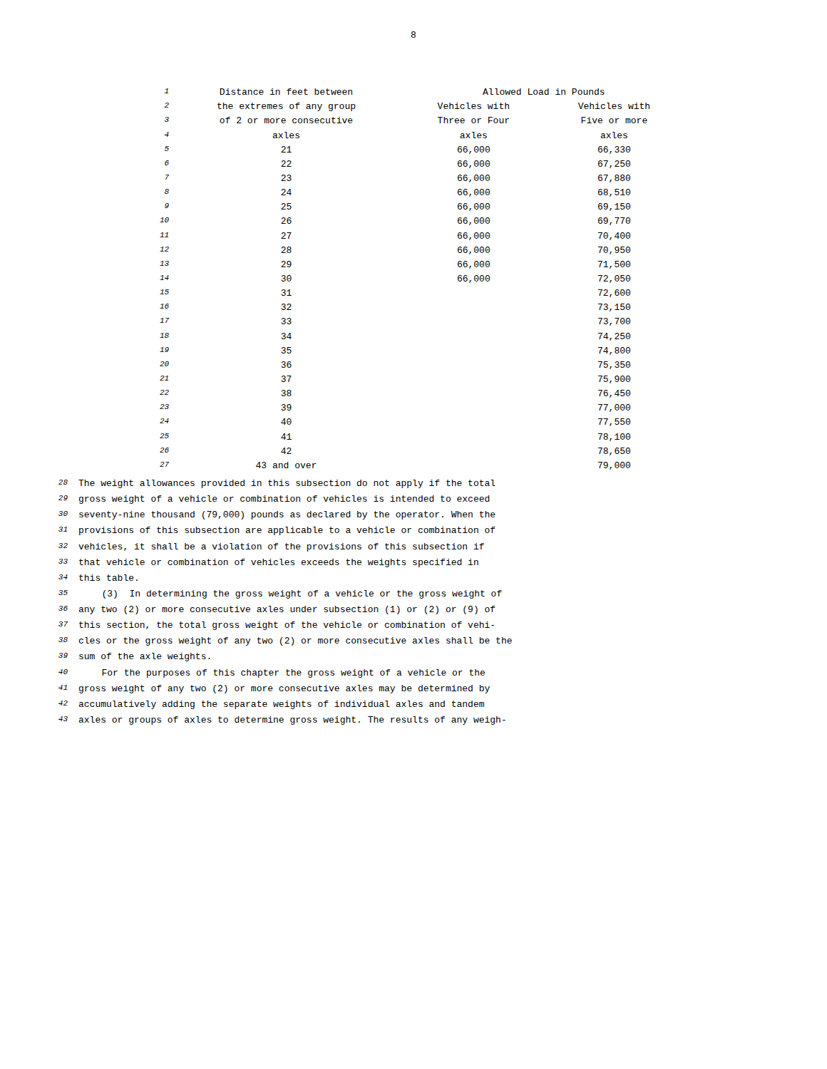8
| 1 | Distance in feet between | Allowed Load in Pounds |
| 2 | the extremes of any group | Vehicles with | Vehicles with |
| 3 | of 2 or more consecutive | Three or Four | Five or more |
| 4 | axles | axles | axles |
| 5 | 21 | 66,000 | 66,330 |
| 6 | 22 | 66,000 | 67,250 |
| 7 | 23 | 66,000 | 67,880 |
| 8 | 24 | 66,000 | 68,510 |
| 9 | 25 | 66,000 | 69,150 |
| 10 | 26 | 66,000 | 69,770 |
| 11 | 27 | 66,000 | 70,400 |
| 12 | 28 | 66,000 | 70,950 |
| 13 | 29 | 66,000 | 71,500 |
| 14 | 30 | 66,000 | 72,050 |
| 15 | 31 | | 72,600 |
| 16 | 32 | | 73,150 |
| 17 | 33 | | 73,700 |
| 18 | 34 | | 74,250 |
| 19 | 35 | | 74,800 |
| 20 | 36 | | 75,350 |
| 21 | 37 | | 75,900 |
| 22 | 38 | | 76,450 |
| 23 | 39 | | 77,000 |
| 24 | 40 | | 77,550 |
| 25 | 41 | | 78,100 |
| 26 | 42 | | 78,650 |
| 27 | 43 and over | | 79,000 |
| 28 | The weight allowances provided in this subsection do not apply if the total |
| 29 | gross weight of a vehicle or combination of vehicles is intended to exceed |
| 30 | seventy-nine thousand (79,000) pounds as declared by the operator. When the |
| 31 | provisions of this subsection are applicable to a vehicle or combination of |
| 32 | vehicles, it shall be a violation of the provisions of this subsection if |
| 33 | that vehicle or combination of vehicles exceeds the weights specified in |
| 34 | this table. |
| 35 | (3) In determining the gross weight of a vehicle or the gross weight of |
| 36 | any two (2) or more consecutive axles under subsection (1) or (2) or (9) of |
| 37 | this section, the total gross weight of the vehicle or combination of vehi- |
| 38 | cles or the gross weight of any two (2) or more consecutive axles shall be the |
| 39 | sum of the axle weights. |
| 40 | For the purposes of this chapter the gross weight of a vehicle or the |
| 41 | gross weight of any two (2) or more consecutive axles may be determined by |
| 42 | accumulatively adding the separate weights of individual axles and tandem |
| 43 | axles or groups of axles to determine gross weight. The results of any weigh- |